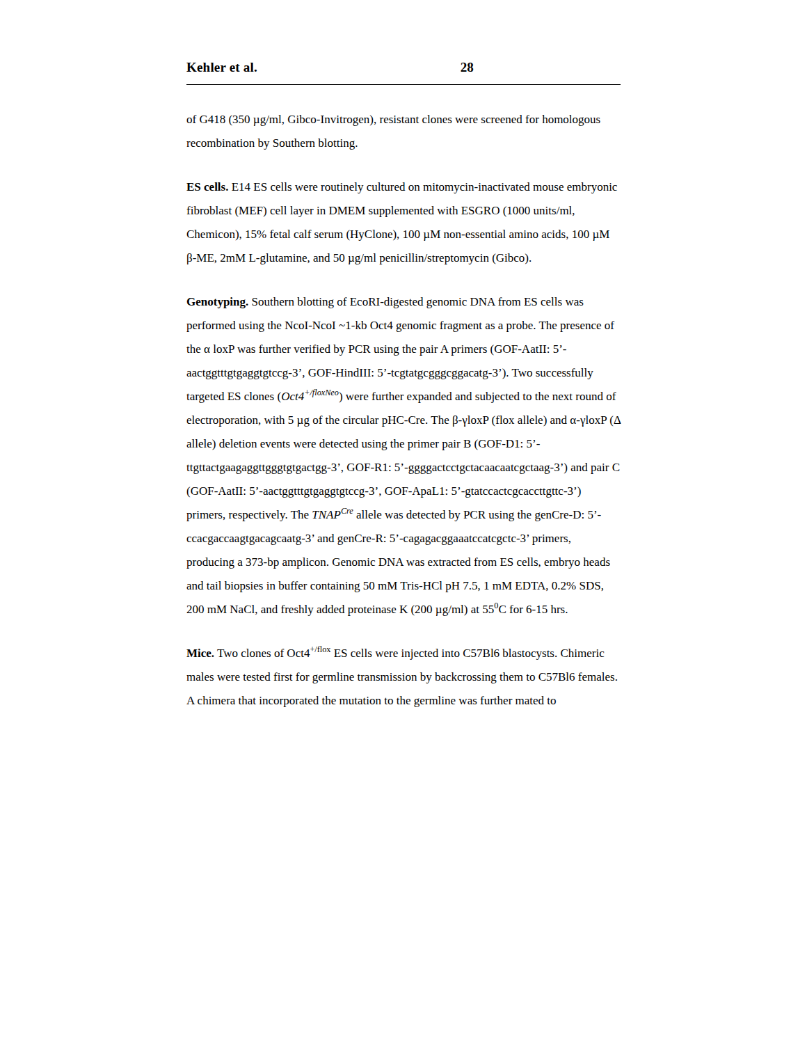Kehler et al. 28
of G418 (350 µg/ml, Gibco-Invitrogen), resistant clones were screened for homologous recombination by Southern blotting.
ES cells. E14 ES cells were routinely cultured on mitomycin-inactivated mouse embryonic fibroblast (MEF) cell layer in DMEM supplemented with ESGRO (1000 units/ml, Chemicon), 15% fetal calf serum (HyClone), 100 µM non-essential amino acids, 100 µM β-ME, 2mM L-glutamine, and 50 µg/ml penicillin/streptomycin (Gibco).
Genotyping. Southern blotting of EcoRI-digested genomic DNA from ES cells was performed using the NcoI-NcoI ~1-kb Oct4 genomic fragment as a probe. The presence of the α loxP was further verified by PCR using the pair A primers (GOF-AatII: 5’-aactggtttgtgaggtgtccg-3’, GOF-HindIII: 5’-tcgtatgcgggcggacatg-3’). Two successfully targeted ES clones (Oct4+/floxNeo) were further expanded and subjected to the next round of electroporation, with 5 µg of the circular pHC-Cre. The β-γloxP (flox allele) and α-γloxP (Δ allele) deletion events were detected using the primer pair B (GOF-D1: 5’-ttgttactgaagaggttgggtgtgactgg-3’, GOF-R1: 5’-ggggactcctgctacaacaatcgctaag-3’) and pair C (GOF-AatII: 5’-aactggtttgtgaggtgtccg-3’, GOF-ApaL1: 5’-gtatccactcgcaccttgttc-3’) primers, respectively. The TNAPCre allele was detected by PCR using the genCre-D: 5’-ccacgaccaagtgacagcaatg-3’ and genCre-R: 5’-cagagacggaaatccatcgctc-3’ primers, producing a 373-bp amplicon. Genomic DNA was extracted from ES cells, embryo heads and tail biopsies in buffer containing 50 mM Tris-HCl pH 7.5, 1 mM EDTA, 0.2% SDS, 200 mM NaCl, and freshly added proteinase K (200 µg/ml) at 550C for 6-15 hrs.
Mice. Two clones of Oct4+/flox ES cells were injected into C57Bl6 blastocysts. Chimeric males were tested first for germline transmission by backcrossing them to C57Bl6 females. A chimera that incorporated the mutation to the germline was further mated to